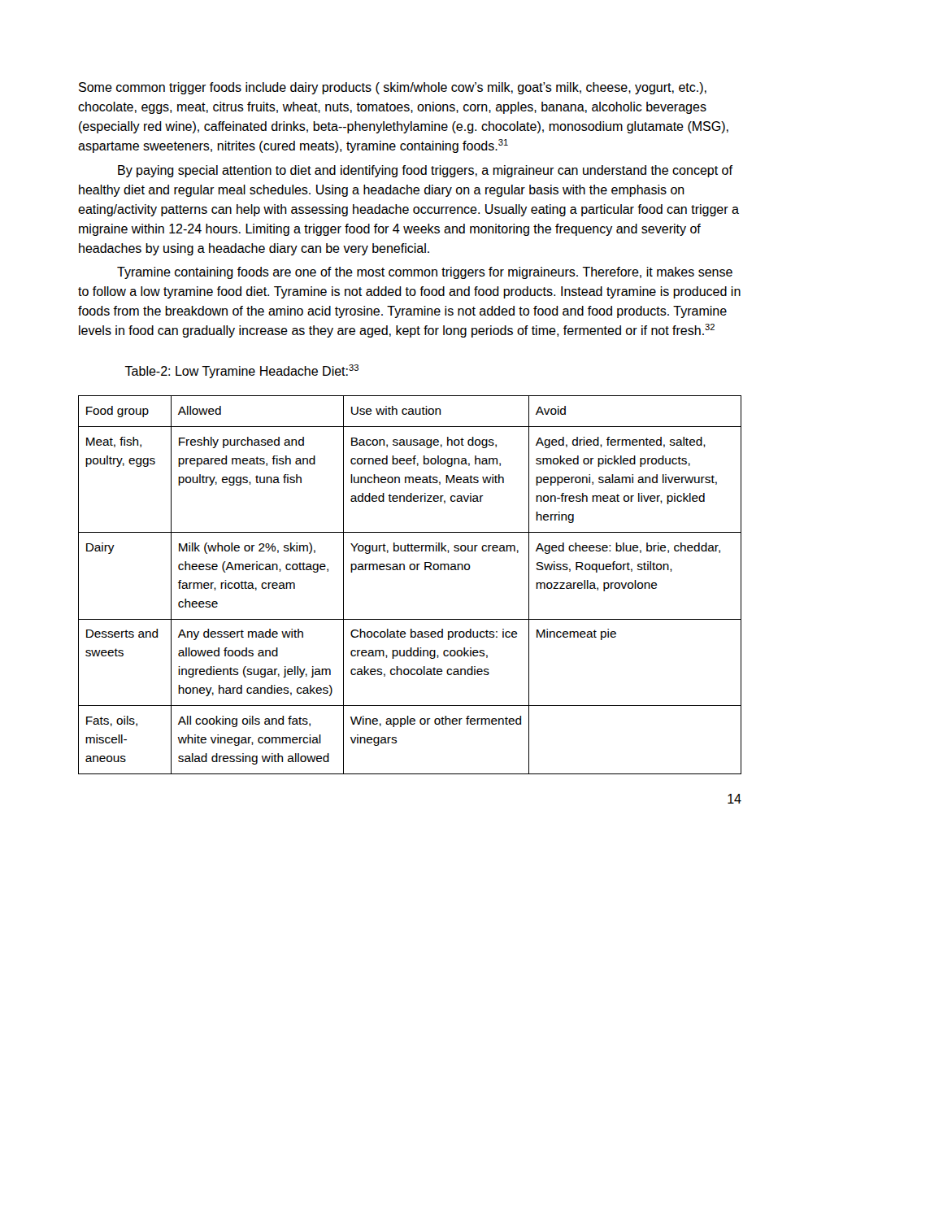Some common trigger foods include dairy products ( skim/whole cow’s milk, goat’s milk, cheese, yogurt, etc.), chocolate, eggs, meat, citrus fruits, wheat, nuts, tomatoes, onions, corn, apples, banana, alcoholic beverages (especially red wine), caffeinated drinks, beta--phenylethylamine (e.g. chocolate), monosodium glutamate (MSG), aspartame sweeteners, nitrites (cured meats), tyramine containing foods.31
By paying special attention to diet and identifying food triggers, a migraineur can understand the concept of healthy diet and regular meal schedules. Using a headache diary on a regular basis with the emphasis on eating/activity patterns can help with assessing headache occurrence. Usually eating a particular food can trigger a migraine within 12-24 hours. Limiting a trigger food for 4 weeks and monitoring the frequency and severity of headaches by using a headache diary can be very beneficial.
Tyramine containing foods are one of the most common triggers for migraineurs. Therefore, it makes sense to follow a low tyramine food diet. Tyramine is not added to food and food products. Instead tyramine is produced in foods from the breakdown of the amino acid tyrosine. Tyramine is not added to food and food products. Tyramine levels in food can gradually increase as they are aged, kept for long periods of time, fermented or if not fresh.32
Table-2: Low Tyramine Headache Diet:33
| Food group | Allowed | Use with caution | Avoid |
| --- | --- | --- | --- |
| Meat, fish, poultry, eggs | Freshly purchased and prepared meats, fish and poultry, eggs, tuna fish | Bacon, sausage, hot dogs, corned beef, bologna, ham, luncheon meats, Meats with added tenderizer, caviar | Aged, dried, fermented, salted, smoked or pickled products, pepperoni, salami and liverwurst, non-fresh meat or liver, pickled herring |
| Dairy | Milk (whole or 2%, skim), cheese (American, cottage, farmer, ricotta, cream cheese | Yogurt, buttermilk, sour cream, parmesan or Romano | Aged cheese: blue, brie, cheddar, Swiss, Roquefort, stilton, mozzarella, provolone |
| Desserts and sweets | Any dessert made with allowed foods and ingredients (sugar, jelly, jam honey, hard candies, cakes) | Chocolate based products: ice cream, pudding, cookies, cakes, chocolate candies | Mincemeat pie |
| Fats, oils, miscell-aneous | All cooking oils and fats, white vinegar, commercial salad dressing with allowed | Wine, apple or other fermented vinegars | |
14